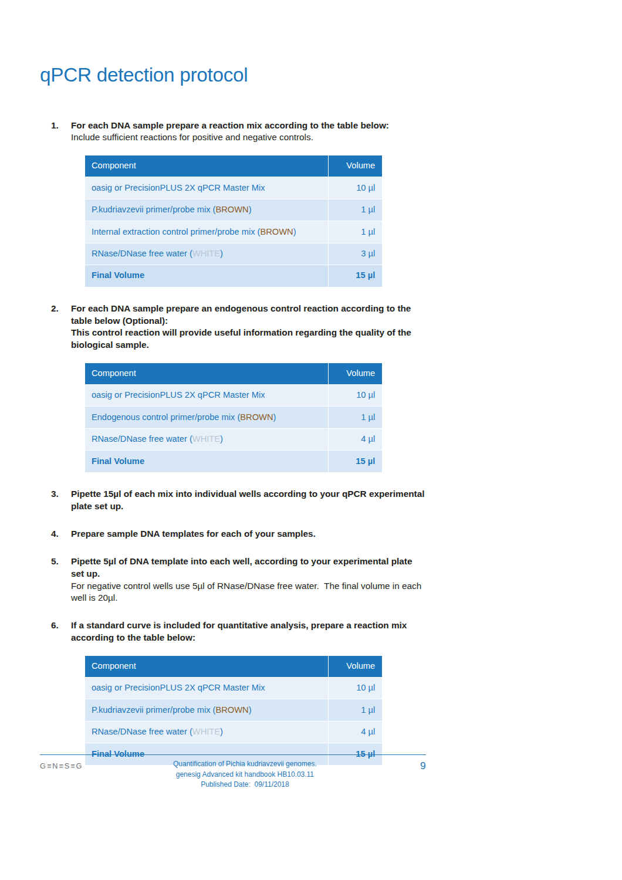qPCR detection protocol
For each DNA sample prepare a reaction mix according to the table below:
Include sufficient reactions for positive and negative controls.
| Component | Volume |
| --- | --- |
| oasig or PrecisionPLUS 2X qPCR Master Mix | 10 µl |
| P.kudriavzevii primer/probe mix ( BROWN ) | 1 µl |
| Internal extraction control primer/probe mix ( BROWN ) | 1 µl |
| RNase/DNase free water ( WHITE ) | 3 µl |
| Final Volume | 15 µl |
For each DNA sample prepare an endogenous control reaction according to the table below (Optional):
This control reaction will provide useful information regarding the quality of the biological sample.
| Component | Volume |
| --- | --- |
| oasig or PrecisionPLUS 2X qPCR Master Mix | 10 µl |
| Endogenous control primer/probe mix ( BROWN ) | 1 µl |
| RNase/DNase free water ( WHITE ) | 4 µl |
| Final Volume | 15 µl |
Pipette 15µl of each mix into individual wells according to your qPCR experimental plate set up.
Prepare sample DNA templates for each of your samples.
Pipette 5µl of DNA template into each well, according to your experimental plate set up.
For negative control wells use 5µl of RNase/DNase free water. The final volume in each well is 20µl.
If a standard curve is included for quantitative analysis, prepare a reaction mix according to the table below:
| Component | Volume |
| --- | --- |
| oasig or PrecisionPLUS 2X qPCR Master Mix | 10 µl |
| P.kudriavzevii primer/probe mix ( BROWN ) | 1 µl |
| RNase/DNase free water ( WHITE ) | 4 µl |
| Final Volume | 15 µl |
G≡N≡S≡G
Quantification of Pichia kudriavzevii genomes.
genesig Advanced kit handbook HB10.03.11
Published Date: 09/11/2018
9